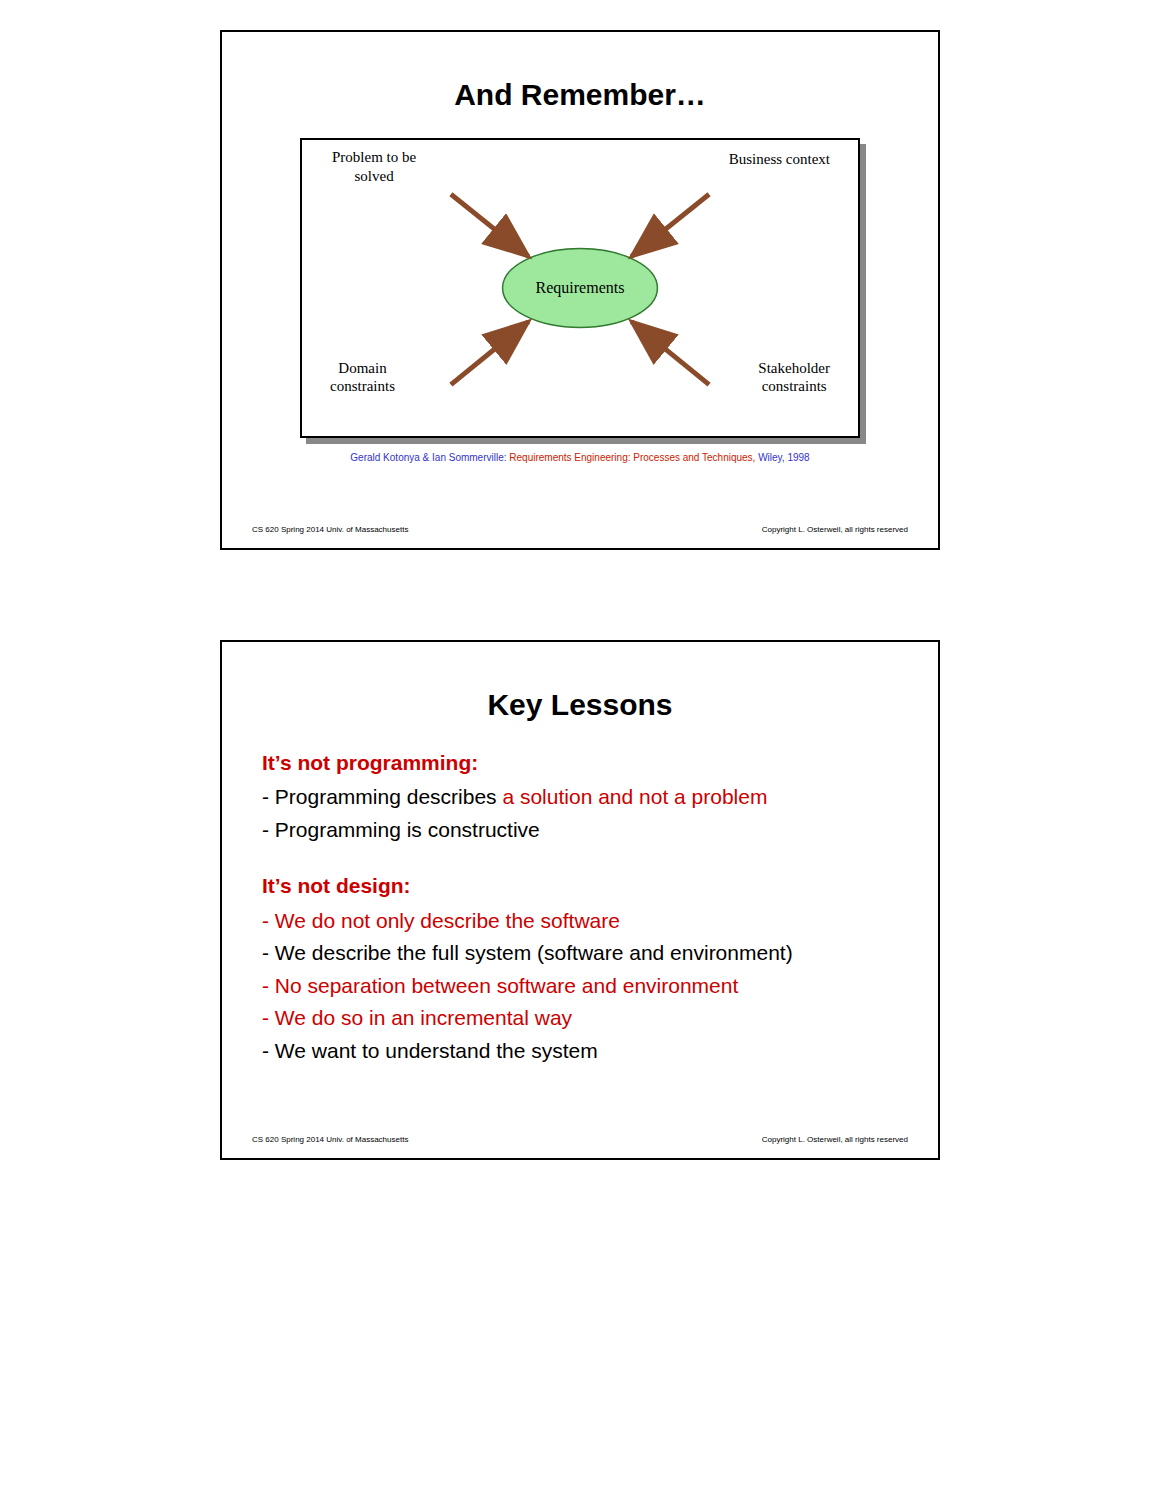And Remember…
Problem to be
solved
Business context
Domain
constraints
Stakeholder
constraints
Requirements
Gerald Kotonya & Ian Sommerville: Requirements Engineering: Processes and Techniques, Wiley, 1998
CS 620 Spring 2014 Univ. of Massachusetts Copyright L. Osterweil, all rights reserved
Key Lessons
It’s not programming:
- Programming describes a solution and not a problem
- Programming is constructive
It’s not design:
- We do not only describe the software
- We describe the full system (software and environment)
- No separation between software and environment
- We do so in an incremental way
- We want to understand the system
CS 620 Spring 2014 Univ. of Massachusetts Copyright L. Osterweil, all rights reserved